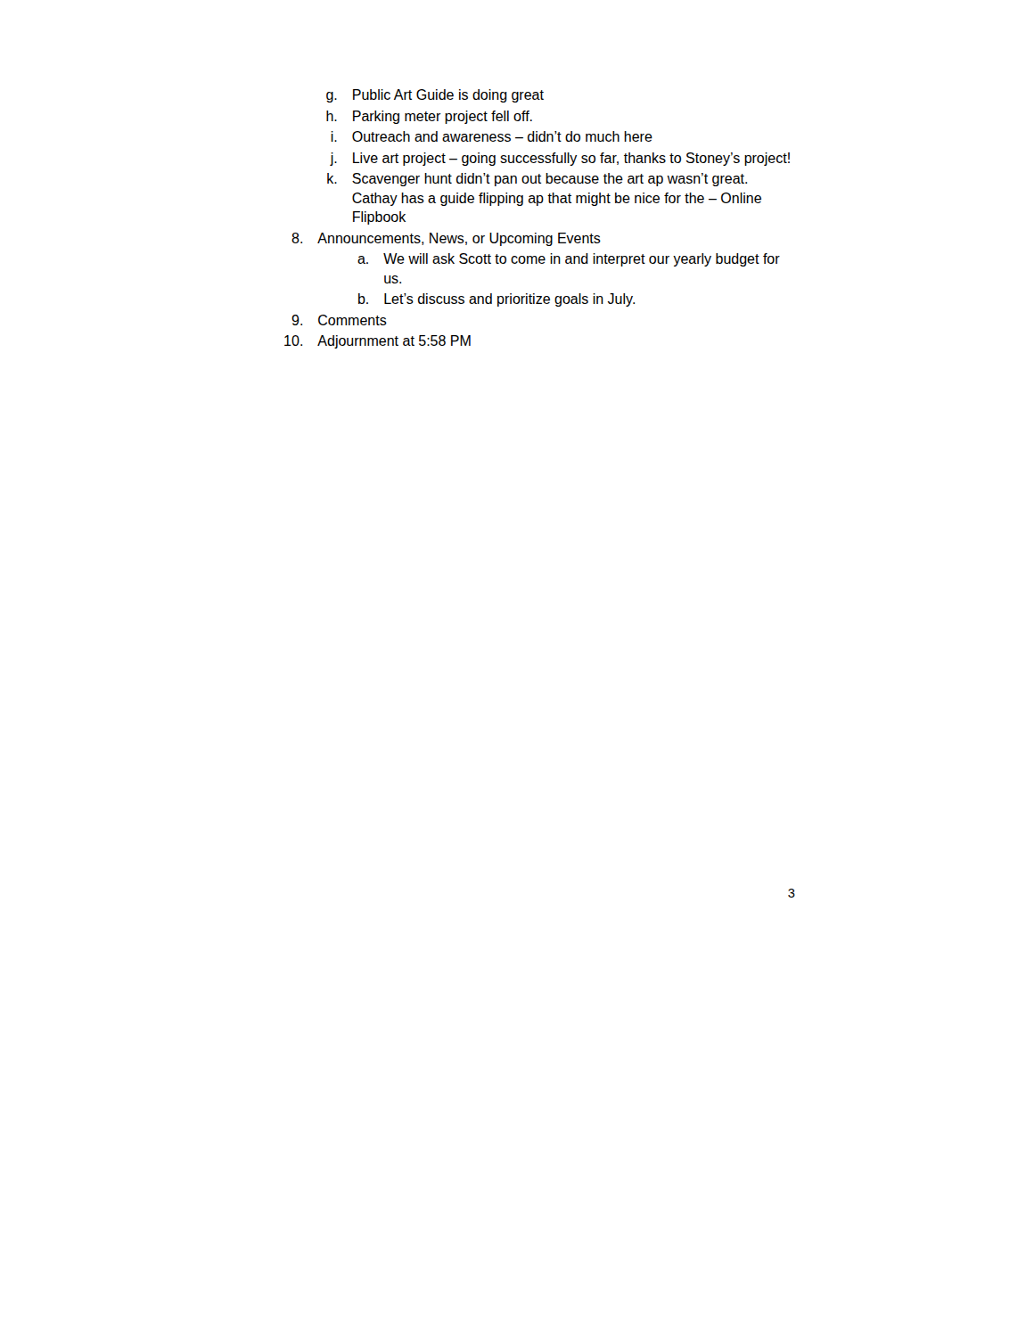Public Art Guide is doing great
Parking meter project fell off.
Outreach and awareness – didn’t do much here
Live art project – going successfully so far, thanks to Stoney’s project!
Scavenger hunt didn’t pan out because the art ap wasn’t great. Cathay has a guide flipping ap that might be nice for the – Online Flipbook
Announcements, News, or Upcoming Events
We will ask Scott to come in and interpret our yearly budget for us.
Let’s discuss and prioritize goals in July.
Comments
Adjournment at 5:58 PM
3